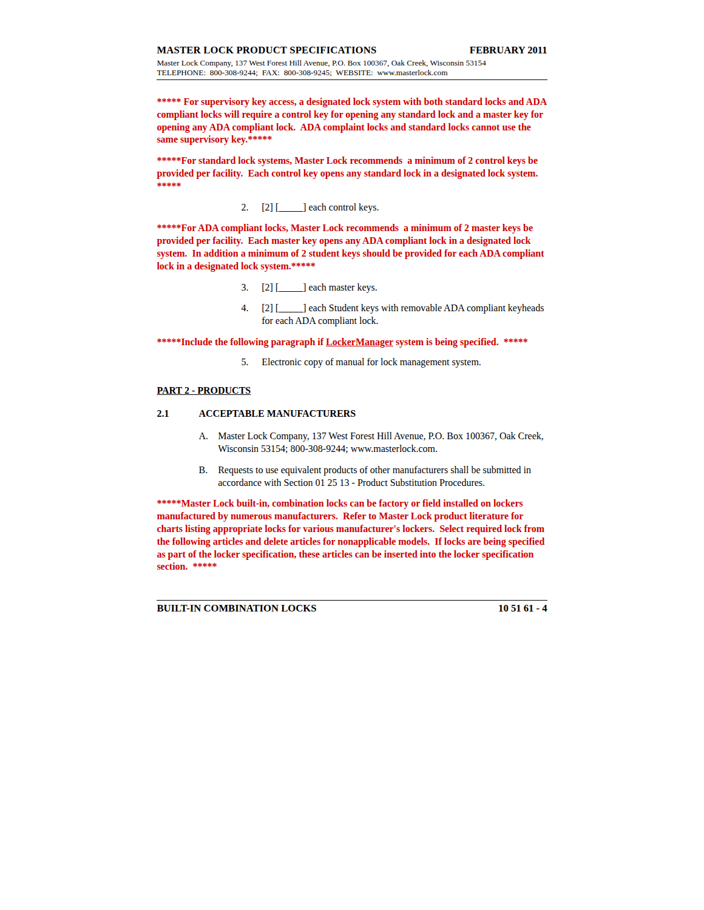MASTER LOCK PRODUCT SPECIFICATIONS FEBRUARY 2011
Master Lock Company, 137 West Forest Hill Avenue, P.O. Box 100367, Oak Creek, Wisconsin 53154
TELEPHONE: 800-308-9244; FAX: 800-308-9245; WEBSITE: www.masterlock.com
***** For supervisory key access, a designated lock system with both standard locks and ADA compliant locks will require a control key for opening any standard lock and a master key for opening any ADA compliant lock. ADA complaint locks and standard locks cannot use the same supervisory key.*****
*****For standard lock systems, Master Lock recommends a minimum of 2 control keys be provided per facility. Each control key opens any standard lock in a designated lock system. *****
2. [2] [_____] each control keys.
*****For ADA compliant locks, Master Lock recommends a minimum of 2 master keys be provided per facility. Each master key opens any ADA compliant lock in a designated lock system. In addition a minimum of 2 student keys should be provided for each ADA compliant lock in a designated lock system.*****
3. [2] [_____] each master keys.
4. [2] [_____] each Student keys with removable ADA compliant keyheads for each ADA compliant lock.
*****Include the following paragraph if LockerManager system is being specified. *****
5. Electronic copy of manual for lock management system.
PART 2 - PRODUCTS
2.1 ACCEPTABLE MANUFACTURERS
A. Master Lock Company, 137 West Forest Hill Avenue, P.O. Box 100367, Oak Creek, Wisconsin 53154; 800-308-9244; www.masterlock.com.
B. Requests to use equivalent products of other manufacturers shall be submitted in accordance with Section 01 25 13 - Product Substitution Procedures.
*****Master Lock built-in, combination locks can be factory or field installed on lockers manufactured by numerous manufacturers. Refer to Master Lock product literature for charts listing appropriate locks for various manufacturer's lockers. Select required lock from the following articles and delete articles for nonapplicable models. If locks are being specified as part of the locker specification, these articles can be inserted into the locker specification section. *****
BUILT-IN COMBINATION LOCKS 10 51 61 - 4